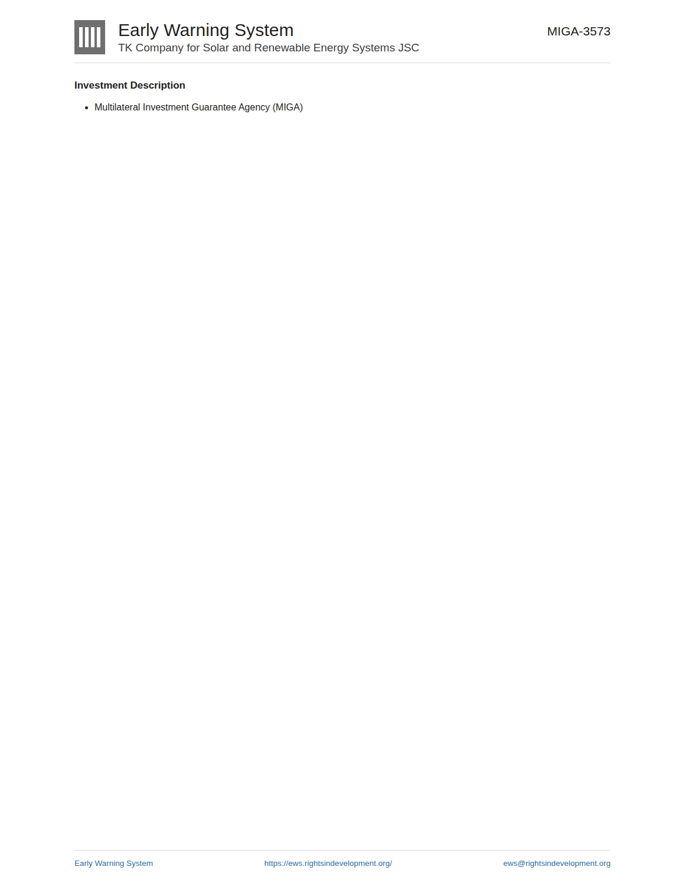Early Warning System
TK Company for Solar and Renewable Energy Systems JSC
MIGA-3573
Investment Description
Multilateral Investment Guarantee Agency (MIGA)
Early Warning System
https://ews.rightsindevelopment.org/
ews@rightsindevelopment.org